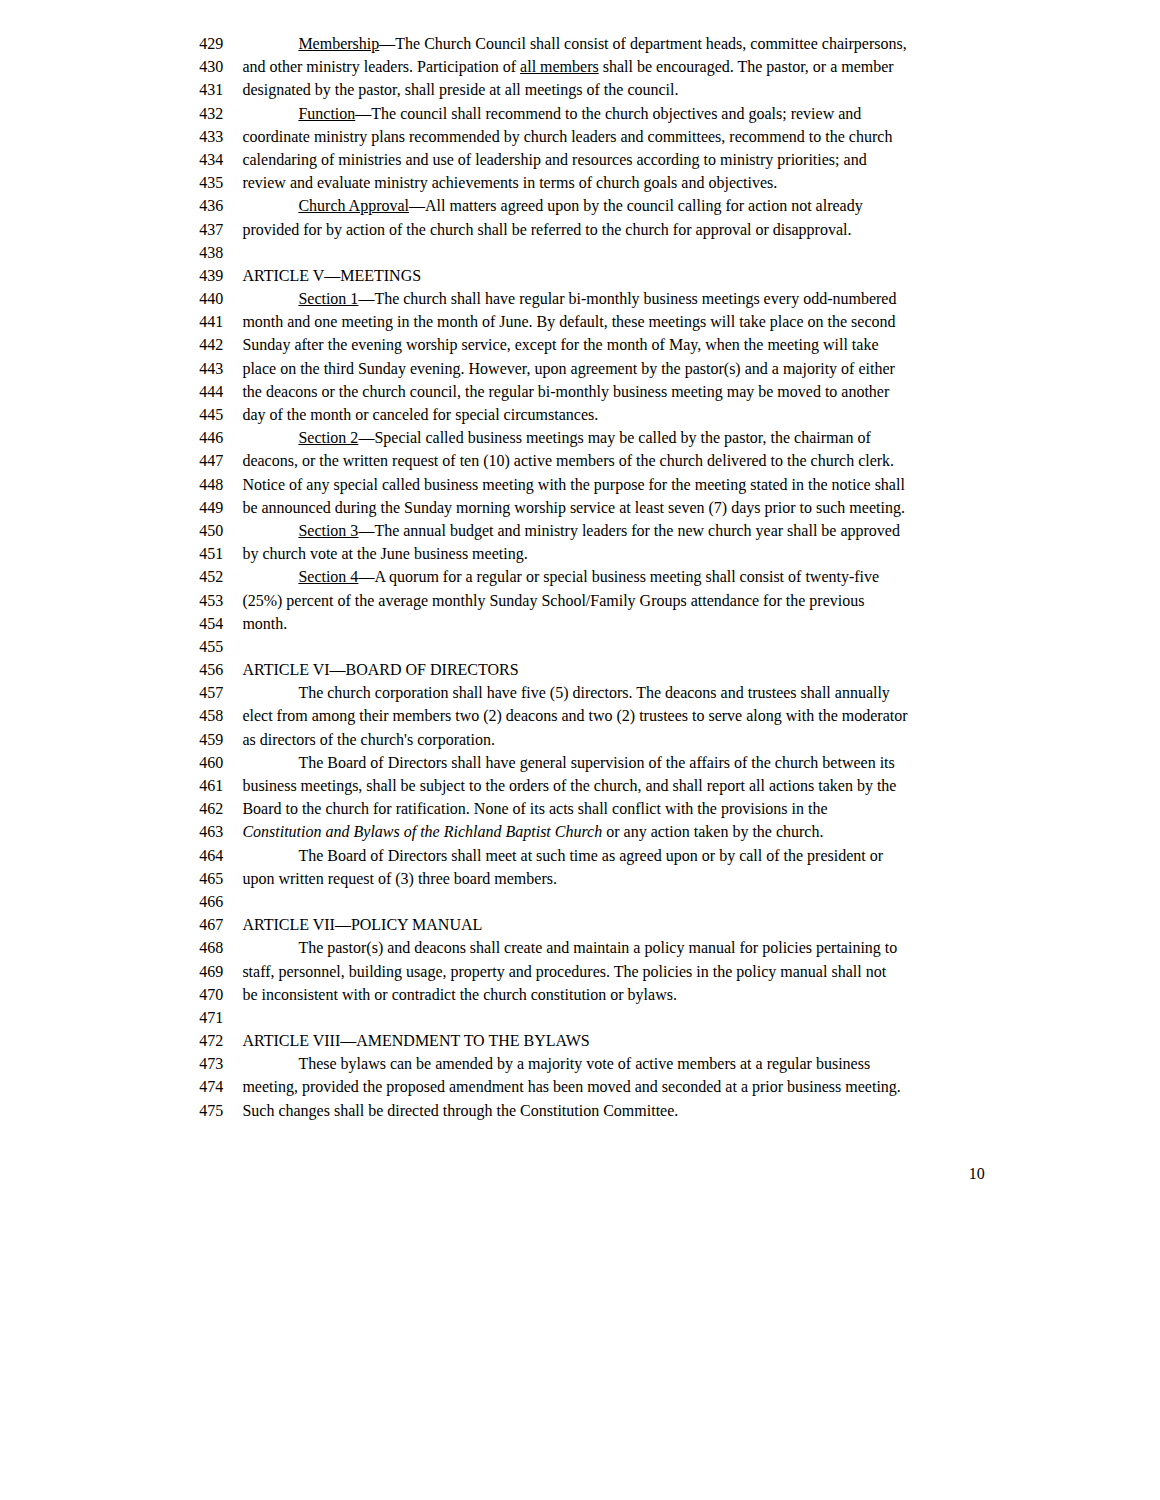429 Membership—The Church Council shall consist of department heads, committee chairpersons,
430 and other ministry leaders. Participation of all members shall be encouraged. The pastor, or a member
431 designated by the pastor, shall preside at all meetings of the council.
432 Function—The council shall recommend to the church objectives and goals; review and
433 coordinate ministry plans recommended by church leaders and committees, recommend to the church
434 calendaring of ministries and use of leadership and resources according to ministry priorities; and
435 review and evaluate ministry achievements in terms of church goals and objectives.
436 Church Approval—All matters agreed upon by the council calling for action not already
437 provided for by action of the church shall be referred to the church for approval or disapproval.
438
439 ARTICLE V—MEETINGS
440 Section 1—The church shall have regular bi-monthly business meetings every odd-numbered
441 month and one meeting in the month of June. By default, these meetings will take place on the second
442 Sunday after the evening worship service, except for the month of May, when the meeting will take
443 place on the third Sunday evening. However, upon agreement by the pastor(s) and a majority of either
444 the deacons or the church council, the regular bi-monthly business meeting may be moved to another
445 day of the month or canceled for special circumstances.
446 Section 2—Special called business meetings may be called by the pastor, the chairman of
447 deacons, or the written request of ten (10) active members of the church delivered to the church clerk.
448 Notice of any special called business meeting with the purpose for the meeting stated in the notice shall
449 be announced during the Sunday morning worship service at least seven (7) days prior to such meeting.
450 Section 3—The annual budget and ministry leaders for the new church year shall be approved
451 by church vote at the June business meeting.
452 Section 4—A quorum for a regular or special business meeting shall consist of twenty-five
453(25%) percent of the average monthly Sunday School/Family Groups attendance for the previous
454 month.
455
456 ARTICLE VI—BOARD OF DIRECTORS
457 The church corporation shall have five (5) directors. The deacons and trustees shall annually
458 elect from among their members two (2) deacons and two (2) trustees to serve along with the moderator
459 as directors of the church's corporation.
460 The Board of Directors shall have general supervision of the affairs of the church between its
461 business meetings, shall be subject to the orders of the church, and shall report all actions taken by the
462 Board to the church for ratification. None of its acts shall conflict with the provisions in the
463 Constitution and Bylaws of the Richland Baptist Church or any action taken by the church.
464 The Board of Directors shall meet at such time as agreed upon or by call of the president or
465 upon written request of (3) three board members.
466
467 ARTICLE VII—POLICY MANUAL
468 The pastor(s) and deacons shall create and maintain a policy manual for policies pertaining to
469 staff, personnel, building usage, property and procedures. The policies in the policy manual shall not
470 be inconsistent with or contradict the church constitution or bylaws.
471
472 ARTICLE VIII—AMENDMENT TO THE BYLAWS
473 These bylaws can be amended by a majority vote of active members at a regular business
474 meeting, provided the proposed amendment has been moved and seconded at a prior business meeting.
475 Such changes shall be directed through the Constitution Committee.
10